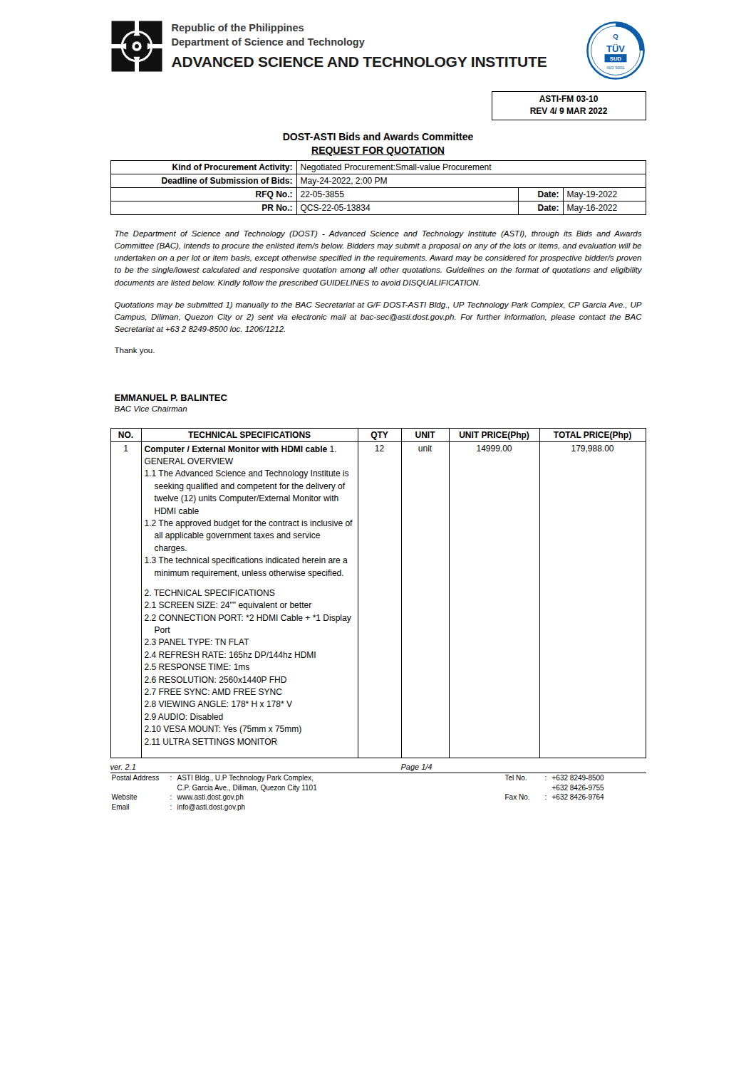Republic of the Philippines
Department of Science and Technology
ADVANCED SCIENCE AND TECHNOLOGY INSTITUTE
Q TÜV SUD ISO 9001
ASTI-FM 03-10
REV 4/ 9 MAR 2022
DOST-ASTI Bids and Awards Committee REQUEST FOR QUOTATION
| Kind of Procurement Activity: | Negotiated Procurement:Small-value Procurement |
| Deadline of Submission of Bids: | May-24-2022, 2:00 PM |
| RFQ No.: | 22-05-3855 | Date: | May-19-2022 |
| PR No.: | QCS-22-05-13834 | Date: | May-16-2022 |
The Department of Science and Technology (DOST) - Advanced Science and Technology Institute (ASTI), through its Bids and Awards Committee (BAC), intends to procure the enlisted item/s below. Bidders may submit a proposal on any of the lots or items, and evaluation will be undertaken on a per lot or item basis, except otherwise specified in the requirements. Award may be considered for prospective bidder/s proven to be the single/lowest calculated and responsive quotation among all other quotations. Guidelines on the format of quotations and eligibility documents are listed below. Kindly follow the prescribed GUIDELINES to avoid DISQUALIFICATION.
Quotations may be submitted 1) manually to the BAC Secretariat at G/F DOST-ASTI Bldg., UP Technology Park Complex, CP Garcia Ave., UP Campus, Diliman, Quezon City or 2) sent via electronic mail at bac-sec@asti.dost.gov.ph. For further information, please contact the BAC Secretariat at +63 2 8249-8500 loc. 1206/1212.
Thank you.
EMMANUEL P. BALINTEC
BAC Vice Chairman
| NO. | TECHNICAL SPECIFICATIONS | QTY | UNIT | UNIT PRICE(Php) | TOTAL PRICE(Php) |
| --- | --- | --- | --- | --- | --- |
| 1 | Computer / External Monitor with HDMI cable 1. GENERAL OVERVIEW 1.1 The Advanced Science and Technology Institute is seeking qualified and competent for the delivery of twelve (12) units Computer/External Monitor with HDMI cable 1.2 The approved budget for the contract is inclusive of all applicable government taxes and service charges. 1.3 The technical specifications indicated herein are a minimum requirement, unless otherwise specified. 2. TECHNICAL SPECIFICATIONS 2.1 SCREEN SIZE: 24"" equivalent or better 2.2 CONNECTION PORT: *2 HDMI Cable + *1 Display Port 2.3 PANEL TYPE: TN FLAT 2.4 REFRESH RATE: 165hz DP/144hz HDMI 2.5 RESPONSE TIME: 1ms 2.6 RESOLUTION: 2560x1440P FHD 2.7 FREE SYNC: AMD FREE SYNC 2.8 VIEWING ANGLE: 178* H x 178* V 2.9 AUDIO: Disabled 2.10 VESA MOUNT: Yes (75mm x 75mm) 2.11 ULTRA SETTINGS MONITOR | 12 | unit | 14999.00 | 179,988.00 |
ver. 2.1 Page 1/4
| Postal Address | : | ASTI Bldg., U.P Technology Park Complex, | Tel No. | : | +632 8249-8500 |
| | | C.P. Garcia Ave., Diliman, Quezon City 1101 | | | +632 8426-9755 |
| Website | : | www.asti.dost.gov.ph | Fax No. | : | +632 8426-9764 |
| Email | : | info@asti.dost.gov.ph | | | |